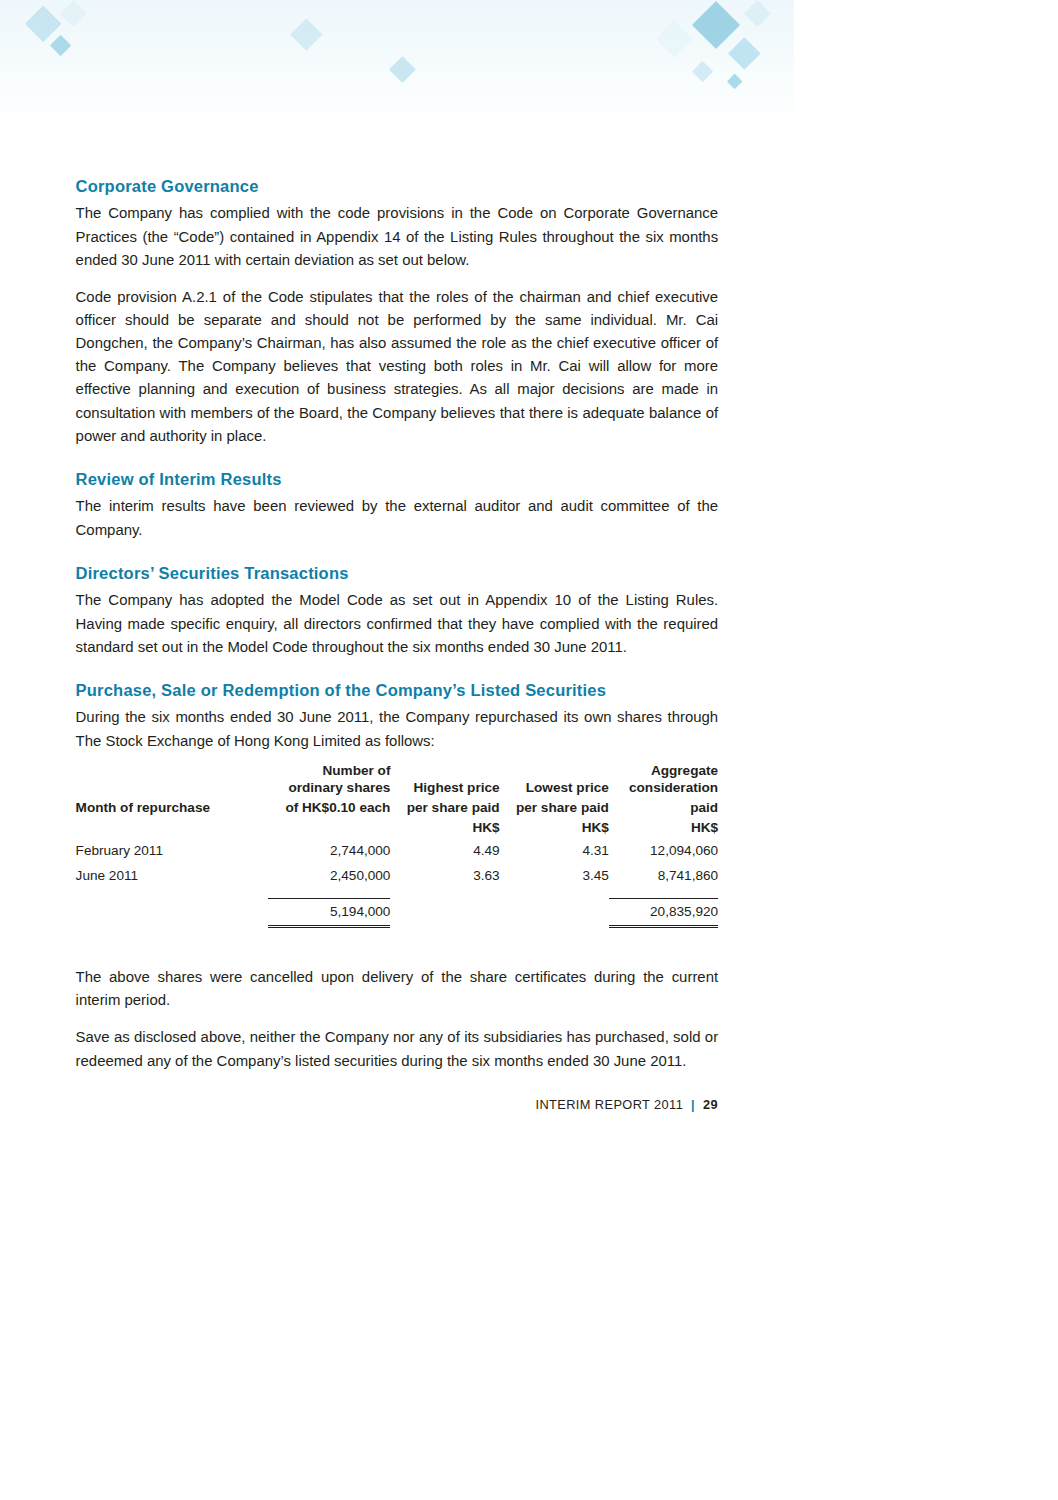Corporate Governance
The Company has complied with the code provisions in the Code on Corporate Governance Practices (the “Code”) contained in Appendix 14 of the Listing Rules throughout the six months ended 30 June 2011 with certain deviation as set out below.
Code provision A.2.1 of the Code stipulates that the roles of the chairman and chief executive officer should be separate and should not be performed by the same individual. Mr. Cai Dongchen, the Company’s Chairman, has also assumed the role as the chief executive officer of the Company. The Company believes that vesting both roles in Mr. Cai will allow for more effective planning and execution of business strategies. As all major decisions are made in consultation with members of the Board, the Company believes that there is adequate balance of power and authority in place.
Review of Interim Results
The interim results have been reviewed by the external auditor and audit committee of the Company.
Directors’ Securities Transactions
The Company has adopted the Model Code as set out in Appendix 10 of the Listing Rules. Having made specific enquiry, all directors confirmed that they have complied with the required standard set out in the Model Code throughout the six months ended 30 June 2011.
Purchase, Sale or Redemption of the Company’s Listed Securities
During the six months ended 30 June 2011, the Company repurchased its own shares through The Stock Exchange of Hong Kong Limited as follows:
| | Number of ordinary shares | Highest price | Lowest price | Aggregate consideration |
| --- | --- | --- | --- | --- |
| Month of repurchase | of HK$0.10 each | per share paid | per share paid | paid |
| | | HK$ | HK$ | HK$ |
| February 2011 | 2,744,000 | 4.49 | 4.31 | 12,094,060 |
| June 2011 | 2,450,000 | 3.63 | 3.45 | 8,741,860 |
| | 5,194,000 | | | 20,835,920 |
The above shares were cancelled upon delivery of the share certificates during the current interim period.
Save as disclosed above, neither the Company nor any of its subsidiaries has purchased, sold or redeemed any of the Company’s listed securities during the six months ended 30 June 2011.
INTERIM REPORT 2011 | 29